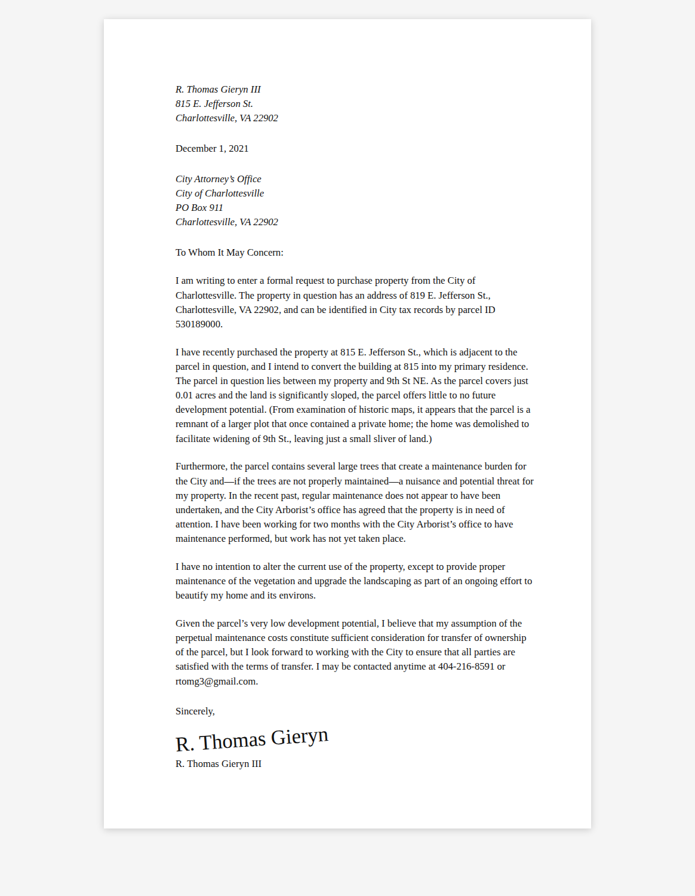R. Thomas Gieryn III
815 E. Jefferson St.
Charlottesville, VA 22902
December 1, 2021
City Attorney’s Office
City of Charlottesville
PO Box 911
Charlottesville, VA 22902
To Whom It May Concern:
I am writing to enter a formal request to purchase property from the City of Charlottesville. The property in question has an address of 819 E. Jefferson St., Charlottesville, VA 22902, and can be identified in City tax records by parcel ID 530189000.
I have recently purchased the property at 815 E. Jefferson St., which is adjacent to the parcel in question, and I intend to convert the building at 815 into my primary residence. The parcel in question lies between my property and 9th St NE. As the parcel covers just 0.01 acres and the land is significantly sloped, the parcel offers little to no future development potential. (From examination of historic maps, it appears that the parcel is a remnant of a larger plot that once contained a private home; the home was demolished to facilitate widening of 9th St., leaving just a small sliver of land.)
Furthermore, the parcel contains several large trees that create a maintenance burden for the City and—if the trees are not properly maintained—a nuisance and potential threat for my property. In the recent past, regular maintenance does not appear to have been undertaken, and the City Arborist’s office has agreed that the property is in need of attention. I have been working for two months with the City Arborist’s office to have maintenance performed, but work has not yet taken place.
I have no intention to alter the current use of the property, except to provide proper maintenance of the vegetation and upgrade the landscaping as part of an ongoing effort to beautify my home and its environs.
Given the parcel’s very low development potential, I believe that my assumption of the perpetual maintenance costs constitute sufficient consideration for transfer of ownership of the parcel, but I look forward to working with the City to ensure that all parties are satisfied with the terms of transfer. I may be contacted anytime at 404-216-8591 or rtomg3@gmail.com.
Sincerely,
R. Thomas Gieryn
R. Thomas Gieryn III